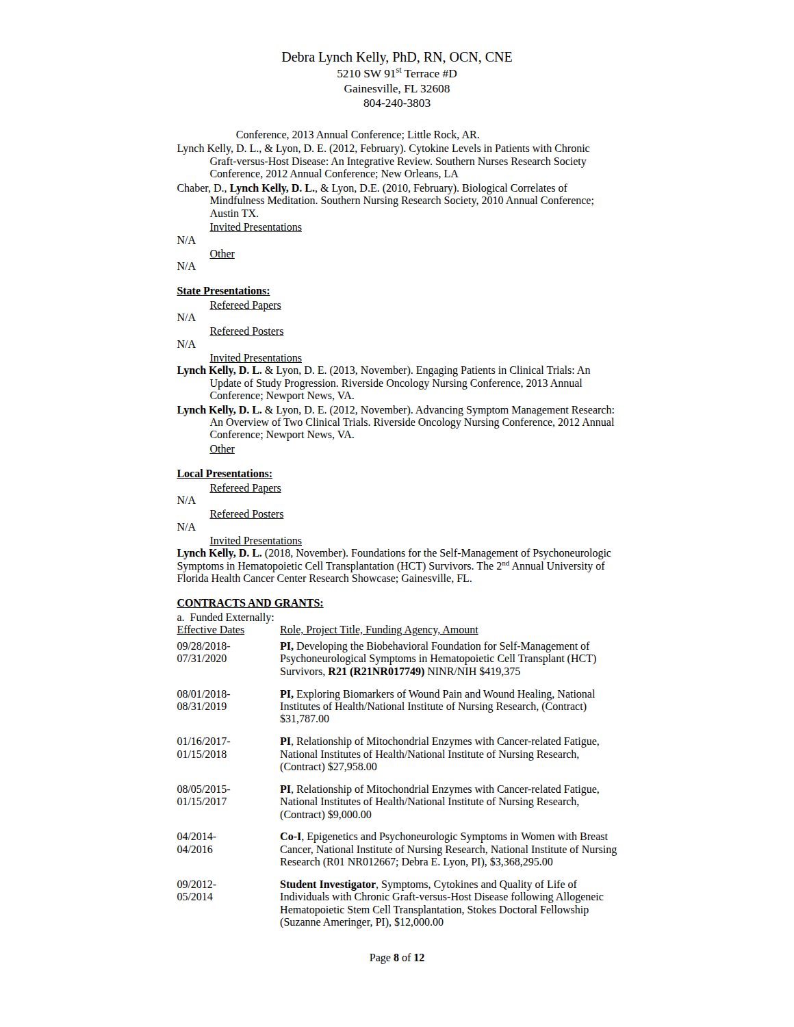Debra Lynch Kelly, PhD, RN, OCN, CNE
5210 SW 91st Terrace #D
Gainesville, FL 32608
804-240-3803
Conference, 2013 Annual Conference; Little Rock, AR.
Lynch Kelly, D. L., & Lyon, D. E. (2012, February). Cytokine Levels in Patients with Chronic Graft-versus-Host Disease: An Integrative Review. Southern Nurses Research Society Conference, 2012 Annual Conference; New Orleans, LA
Chaber, D., Lynch Kelly, D. L., & Lyon, D.E. (2010, February). Biological Correlates of Mindfulness Meditation. Southern Nursing Research Society, 2010 Annual Conference; Austin TX.
Invited Presentations
N/A
Other
N/A
State Presentations:
Refereed Papers
N/A
Refereed Posters
N/A
Invited Presentations
Lynch Kelly, D. L. & Lyon, D. E. (2013, November). Engaging Patients in Clinical Trials: An Update of Study Progression. Riverside Oncology Nursing Conference, 2013 Annual Conference; Newport News, VA.
Lynch Kelly, D. L. & Lyon, D. E. (2012, November). Advancing Symptom Management Research: An Overview of Two Clinical Trials. Riverside Oncology Nursing Conference, 2012 Annual Conference; Newport News, VA.
Other
Local Presentations:
Refereed Papers
N/A
Refereed Posters
N/A
Invited Presentations
Lynch Kelly, D. L. (2018, November). Foundations for the Self-Management of Psychoneurologic Symptoms in Hematopoietic Cell Transplantation (HCT) Survivors. The 2nd Annual University of Florida Health Cancer Center Research Showcase; Gainesville, FL.
CONTRACTS AND GRANTS:
a. Funded Externally:
| Effective Dates | Role, Project Title, Funding Agency, Amount |
| 09/28/2018- 07/31/2020 | PI, Developing the Biobehavioral Foundation for Self-Management of Psychoneurological Symptoms in Hematopoietic Cell Transplant (HCT) Survivors, R21 (R21NR017749) NINR/NIH $419,375 |
| 08/01/2018- 08/31/2019 | PI, Exploring Biomarkers of Wound Pain and Wound Healing, National Institutes of Health/National Institute of Nursing Research, (Contract) $31,787.00 |
| 01/16/2017- 01/15/2018 | PI , Relationship of Mitochondrial Enzymes with Cancer-related Fatigue, National Institutes of Health/National Institute of Nursing Research, (Contract) $27,958.00 |
| 08/05/2015- 01/15/2017 | PI , Relationship of Mitochondrial Enzymes with Cancer-related Fatigue, National Institutes of Health/National Institute of Nursing Research, (Contract) $9,000.00 |
| 04/2014- 04/2016 | Co-I , Epigenetics and Psychoneurologic Symptoms in Women with Breast Cancer, National Institute of Nursing Research, National Institute of Nursing Research (R01 NR012667; Debra E. Lyon, PI), $3,368,295.00 |
| 09/2012- 05/2014 | Student Investigator , Symptoms, Cytokines and Quality of Life of Individuals with Chronic Graft-versus-Host Disease following Allogeneic Hematopoietic Stem Cell Transplantation, Stokes Doctoral Fellowship (Suzanne Ameringer, PI), $12,000.00 |
Page 8 of 12